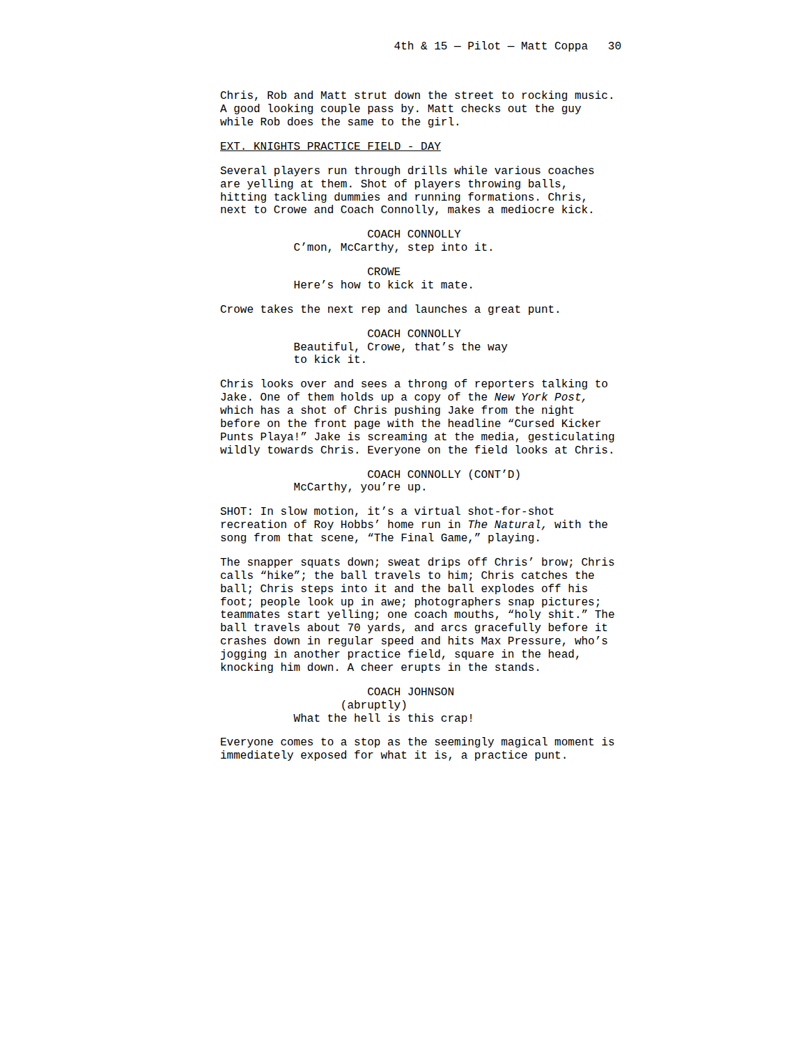4th & 15 — Pilot — Matt Coppa 30
Chris, Rob and Matt strut down the street to rocking music. A good looking couple pass by. Matt checks out the guy while Rob does the same to the girl.
EXT. KNIGHTS PRACTICE FIELD - DAY
Several players run through drills while various coaches are yelling at them. Shot of players throwing balls, hitting tackling dummies and running formations. Chris, next to Crowe and Coach Connolly, makes a mediocre kick.
COACH CONNOLLY
C’mon, McCarthy, step into it.
CROWE
Here’s how to kick it mate.
Crowe takes the next rep and launches a great punt.
COACH CONNOLLY
Beautiful, Crowe, that’s the way to kick it.
Chris looks over and sees a throng of reporters talking to Jake. One of them holds up a copy of the New York Post, which has a shot of Chris pushing Jake from the night before on the front page with the headline “Cursed Kicker Punts Playa!” Jake is screaming at the media, gesticulating wildly towards Chris. Everyone on the field looks at Chris.
COACH CONNOLLY (CONT’D)
McCarthy, you’re up.
SHOT: In slow motion, it’s a virtual shot-for-shot recreation of Roy Hobbs’ home run in The Natural, with the song from that scene, “The Final Game,” playing.
The snapper squats down; sweat drips off Chris’ brow; Chris calls “hike”; the ball travels to him; Chris catches the ball; Chris steps into it and the ball explodes off his foot; people look up in awe; photographers snap pictures; teammates start yelling; one coach mouths, “holy shit.” The ball travels about 70 yards, and arcs gracefully before it crashes down in regular speed and hits Max Pressure, who’s jogging in another practice field, square in the head, knocking him down. A cheer erupts in the stands.
COACH JOHNSON
(abruptly)
What the hell is this crap!
Everyone comes to a stop as the seemingly magical moment is immediately exposed for what it is, a practice punt.